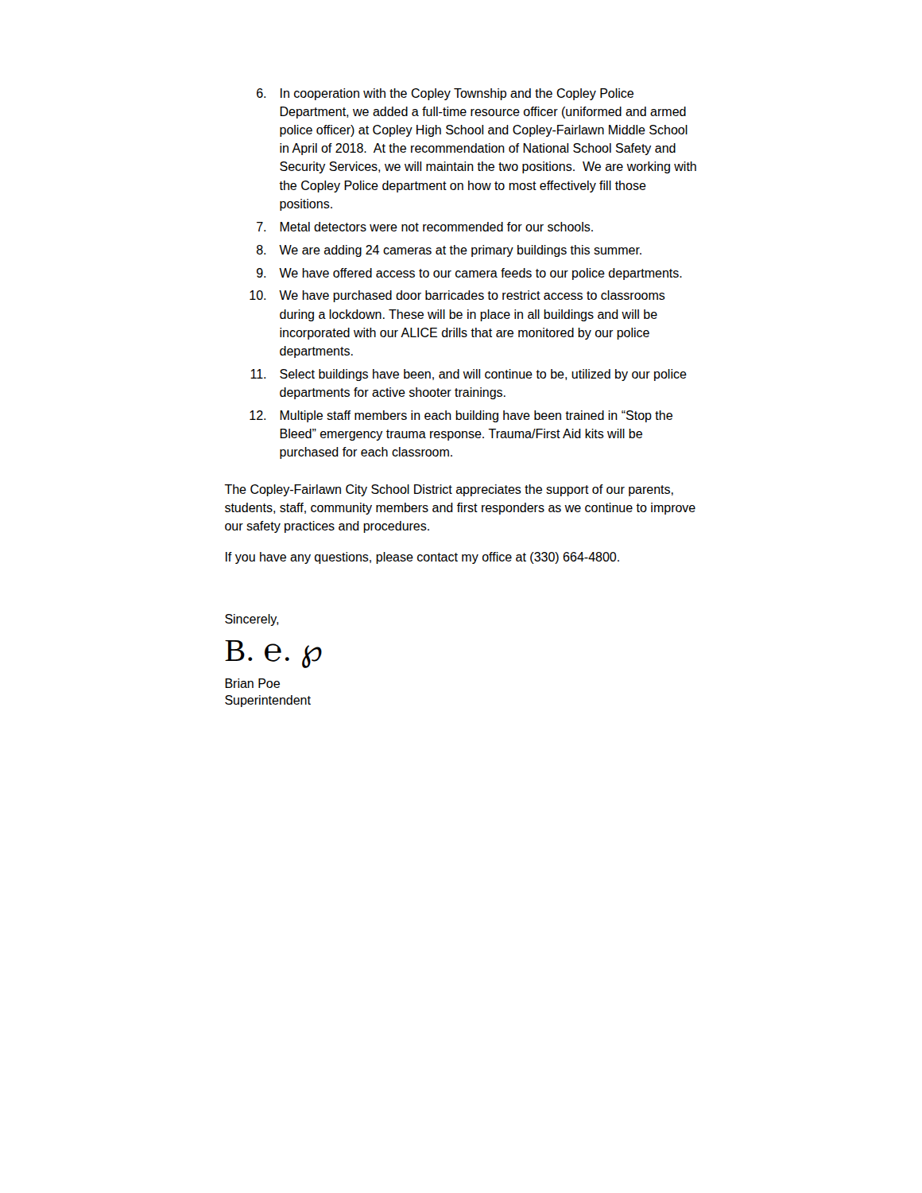In cooperation with the Copley Township and the Copley Police Department, we added a full-time resource officer (uniformed and armed police officer) at Copley High School and Copley-Fairlawn Middle School in April of 2018. At the recommendation of National School Safety and Security Services, we will maintain the two positions. We are working with the Copley Police department on how to most effectively fill those positions.
Metal detectors were not recommended for our schools.
We are adding 24 cameras at the primary buildings this summer.
We have offered access to our camera feeds to our police departments.
We have purchased door barricades to restrict access to classrooms during a lockdown. These will be in place in all buildings and will be incorporated with our ALICE drills that are monitored by our police departments.
Select buildings have been, and will continue to be, utilized by our police departments for active shooter trainings.
Multiple staff members in each building have been trained in “Stop the Bleed” emergency trauma response. Trauma/First Aid kits will be purchased for each classroom.
The Copley-Fairlawn City School District appreciates the support of our parents, students, staff, community members and first responders as we continue to improve our safety practices and procedures.
If you have any questions, please contact my office at (330) 664-4800.
Sincerely,
B. ℮. ℘
Brian Poe
Superintendent